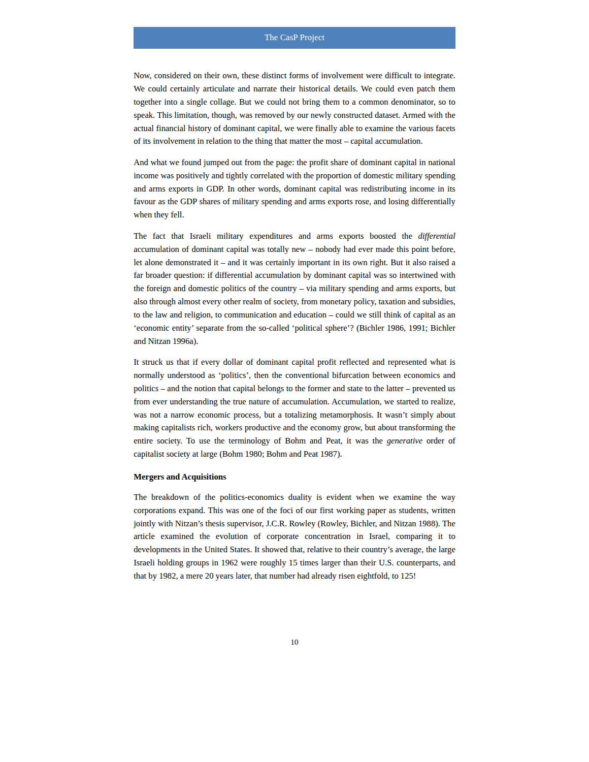The CasP Project
Now, considered on their own, these distinct forms of involvement were difficult to integrate. We could certainly articulate and narrate their historical details. We could even patch them together into a single collage. But we could not bring them to a common denominator, so to speak. This limitation, though, was removed by our newly constructed dataset. Armed with the actual financial history of dominant capital, we were finally able to examine the various facets of its involvement in relation to the thing that matter the most – capital accumulation.
And what we found jumped out from the page: the profit share of dominant capital in national income was positively and tightly correlated with the proportion of domestic military spending and arms exports in GDP. In other words, dominant capital was redistributing income in its favour as the GDP shares of military spending and arms exports rose, and losing differentially when they fell.
The fact that Israeli military expenditures and arms exports boosted the differential accumulation of dominant capital was totally new – nobody had ever made this point before, let alone demonstrated it – and it was certainly important in its own right. But it also raised a far broader question: if differential accumulation by dominant capital was so intertwined with the foreign and domestic politics of the country – via military spending and arms exports, but also through almost every other realm of society, from monetary policy, taxation and subsidies, to the law and religion, to communication and education – could we still think of capital as an ‘economic entity’ separate from the so-called ‘political sphere’? (Bichler 1986, 1991; Bichler and Nitzan 1996a).
It struck us that if every dollar of dominant capital profit reflected and represented what is normally understood as ‘politics’, then the conventional bifurcation between economics and politics – and the notion that capital belongs to the former and state to the latter – prevented us from ever understanding the true nature of accumulation. Accumulation, we started to realize, was not a narrow economic process, but a totalizing metamorphosis. It wasn’t simply about making capitalists rich, workers productive and the economy grow, but about transforming the entire society. To use the terminology of Bohm and Peat, it was the generative order of capitalist society at large (Bohm 1980; Bohm and Peat 1987).
Mergers and Acquisitions
The breakdown of the politics-economics duality is evident when we examine the way corporations expand. This was one of the foci of our first working paper as students, written jointly with Nitzan’s thesis supervisor, J.C.R. Rowley (Rowley, Bichler, and Nitzan 1988). The article examined the evolution of corporate concentration in Israel, comparing it to developments in the United States. It showed that, relative to their country’s average, the large Israeli holding groups in 1962 were roughly 15 times larger than their U.S. counterparts, and that by 1982, a mere 20 years later, that number had already risen eightfold, to 125!
10